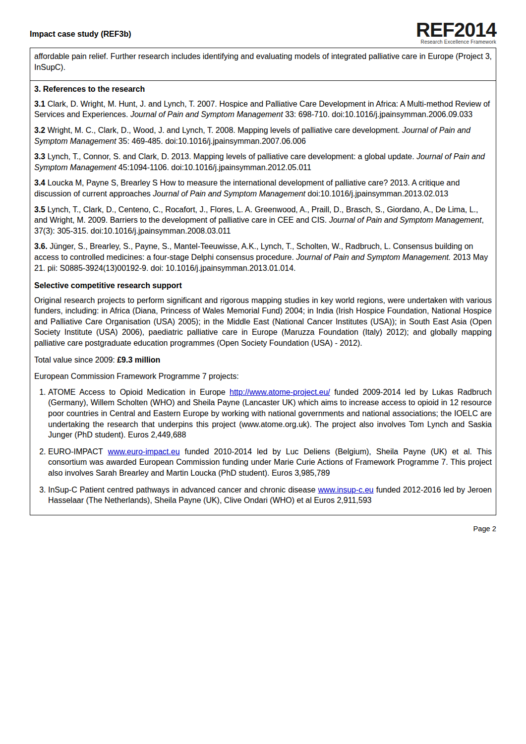Impact case study (REF3b)
REF2014
Research Excellence Framework
affordable pain relief. Further research includes identifying and evaluating models of integrated palliative care in Europe (Project 3, InSupC).
3. References to the research
3.1 Clark, D. Wright, M. Hunt, J. and Lynch, T. 2007. Hospice and Palliative Care Development in Africa: A Multi-method Review of Services and Experiences. Journal of Pain and Symptom Management 33: 698-710. doi:10.1016/j.jpainsymman.2006.09.033
3.2 Wright, M. C., Clark, D., Wood, J. and Lynch, T. 2008. Mapping levels of palliative care development. Journal of Pain and Symptom Management 35: 469-485. doi:10.1016/j.jpainsymman.2007.06.006
3.3 Lynch, T., Connor, S. and Clark, D. 2013. Mapping levels of palliative care development: a global update. Journal of Pain and Symptom Management 45:1094-1106. doi:10.1016/j.jpainsymman.2012.05.011
3.4 Loucka M, Payne S, Brearley S How to measure the international development of palliative care? 2013. A critique and discussion of current approaches Journal of Pain and Symptom Management doi:10.1016/j.jpainsymman.2013.02.013
3.5 Lynch, T., Clark, D., Centeno, C., Rocafort, J., Flores, L. A. Greenwood, A., Praill, D., Brasch, S., Giordano, A., De Lima, L., and Wright, M. 2009. Barriers to the development of palliative care in CEE and CIS. Journal of Pain and Symptom Management, 37(3): 305-315. doi:10.1016/j.jpainsymman.2008.03.011
3.6. Jünger, S., Brearley, S., Payne, S., Mantel-Teeuwisse, A.K., Lynch, T., Scholten, W., Radbruch, L. Consensus building on access to controlled medicines: a four-stage Delphi consensus procedure. Journal of Pain and Symptom Management. 2013 May 21. pii: S0885-3924(13)00192-9. doi: 10.1016/j.jpainsymman.2013.01.014.
Selective competitive research support
Original research projects to perform significant and rigorous mapping studies in key world regions, were undertaken with various funders, including: in Africa (Diana, Princess of Wales Memorial Fund) 2004; in India (Irish Hospice Foundation, National Hospice and Palliative Care Organisation (USA) 2005); in the Middle East (National Cancer Institutes (USA)); in South East Asia (Open Society Institute (USA) 2006), paediatric palliative care in Europe (Maruzza Foundation (Italy) 2012); and globally mapping palliative care postgraduate education programmes (Open Society Foundation (USA) - 2012).
Total value since 2009: £9.3 million
European Commission Framework Programme 7 projects:
ATOME Access to Opioid Medication in Europe http://www.atome-project.eu/ funded 2009-2014 led by Lukas Radbruch (Germany), Willem Scholten (WHO) and Sheila Payne (Lancaster UK) which aims to increase access to opioid in 12 resource poor countries in Central and Eastern Europe by working with national governments and national associations; the IOELC are undertaking the research that underpins this project (www.atome.org.uk). The project also involves Tom Lynch and Saskia Junger (PhD student). Euros 2,449,688
EURO-IMPACT www.euro-impact.eu funded 2010-2014 led by Luc Deliens (Belgium), Sheila Payne (UK) et al. This consortium was awarded European Commission funding under Marie Curie Actions of Framework Programme 7. This project also involves Sarah Brearley and Martin Loucka (PhD student). Euros 3,985,789
InSup-C Patient centred pathways in advanced cancer and chronic disease www.insup-c.eu funded 2012-2016 led by Jeroen Hasselaar (The Netherlands), Sheila Payne (UK), Clive Ondari (WHO) et al Euros 2,911,593
Page 2